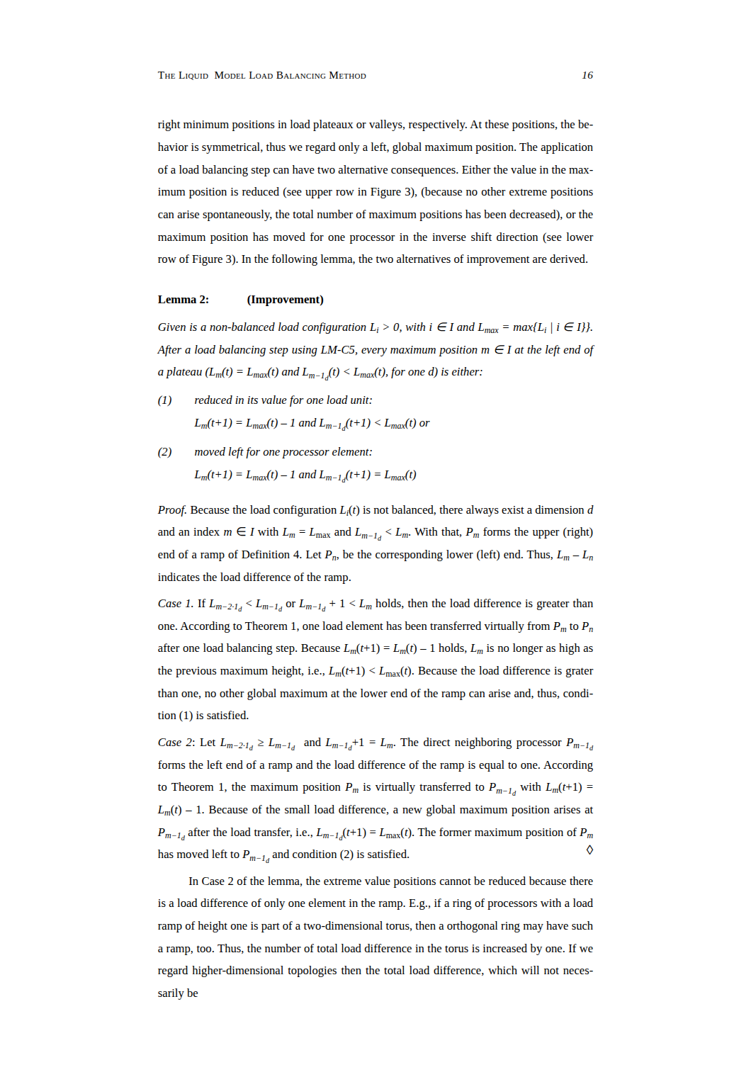The Liquid Model Load Balancing Method 16
right minimum positions in load plateaux or valleys, respectively. At these positions, the behavior is symmetrical, thus we regard only a left, global maximum position. The application of a load balancing step can have two alternative consequences. Either the value in the maximum position is reduced (see upper row in Figure 3), (because no other extreme positions can arise spontaneously, the total number of maximum positions has been decreased), or the maximum position has moved for one processor in the inverse shift direction (see lower row of Figure 3). In the following lemma, the two alternatives of improvement are derived.
Lemma 2: (Improvement)
Given is a non-balanced load configuration Li > 0, with i ∈ I and Lmax = max{Li | i ∈ I}}. After a load balancing step using LM-C5, every maximum position m ∈ I at the left end of a plateau (Lm(t) = Lmax(t) and Lm−1d(t) < Lmax(t), for one d) is either:
(1) reduced in its value for one load unit: Lm(t+1) = Lmax(t) – 1 and Lm−1d(t+1) < Lmax(t) or
(2) moved left for one processor element: Lm(t+1) = Lmax(t) – 1 and Lm−1d(t+1) = Lmax(t)
Proof. Because the load configuration Li(t) is not balanced, there always exist a dimension d and an index m ∈ I with Lm = Lmax and Lm−1d < Lm. With that, Pm forms the upper (right) end of a ramp of Definition 4. Let Pn, be the corresponding lower (left) end. Thus, Lm – Ln indicates the load difference of the ramp.
Case 1. If Lm−2·1d < Lm−1d or Lm−1d + 1 < Lm holds, then the load difference is greater than one. According to Theorem 1, one load element has been transferred virtually from Pm to Pn after one load balancing step. Because Lm(t+1) = Lm(t) – 1 holds, Lm is no longer as high as the previous maximum height, i.e., Lm(t+1) < Lmax(t). Because the load difference is grater than one, no other global maximum at the lower end of the ramp can arise and, thus, condition (1) is satisfied.
Case 2: Let Lm−2·1d ≥ Lm−1d and Lm−1d+1 = Lm. The direct neighboring processor Pm−1d forms the left end of a ramp and the load difference of the ramp is equal to one. According to Theorem 1, the maximum position Pm is virtually transferred to Pm−1d with Lm(t+1) = Lm(t) – 1. Because of the small load difference, a new global maximum position arises at Pm−1d after the load transfer, i.e., Lm−1d(t+1) = Lmax(t). The former maximum position of Pm has moved left to Pm−1d and condition (2) is satisfied.◊
In Case 2 of the lemma, the extreme value positions cannot be reduced because there is a load difference of only one element in the ramp. E.g., if a ring of processors with a load ramp of height one is part of a two-dimensional torus, then a orthogonal ring may have such a ramp, too. Thus, the number of total load difference in the torus is increased by one. If we regard higher-dimensional topologies then the total load difference, which will not necessarily be